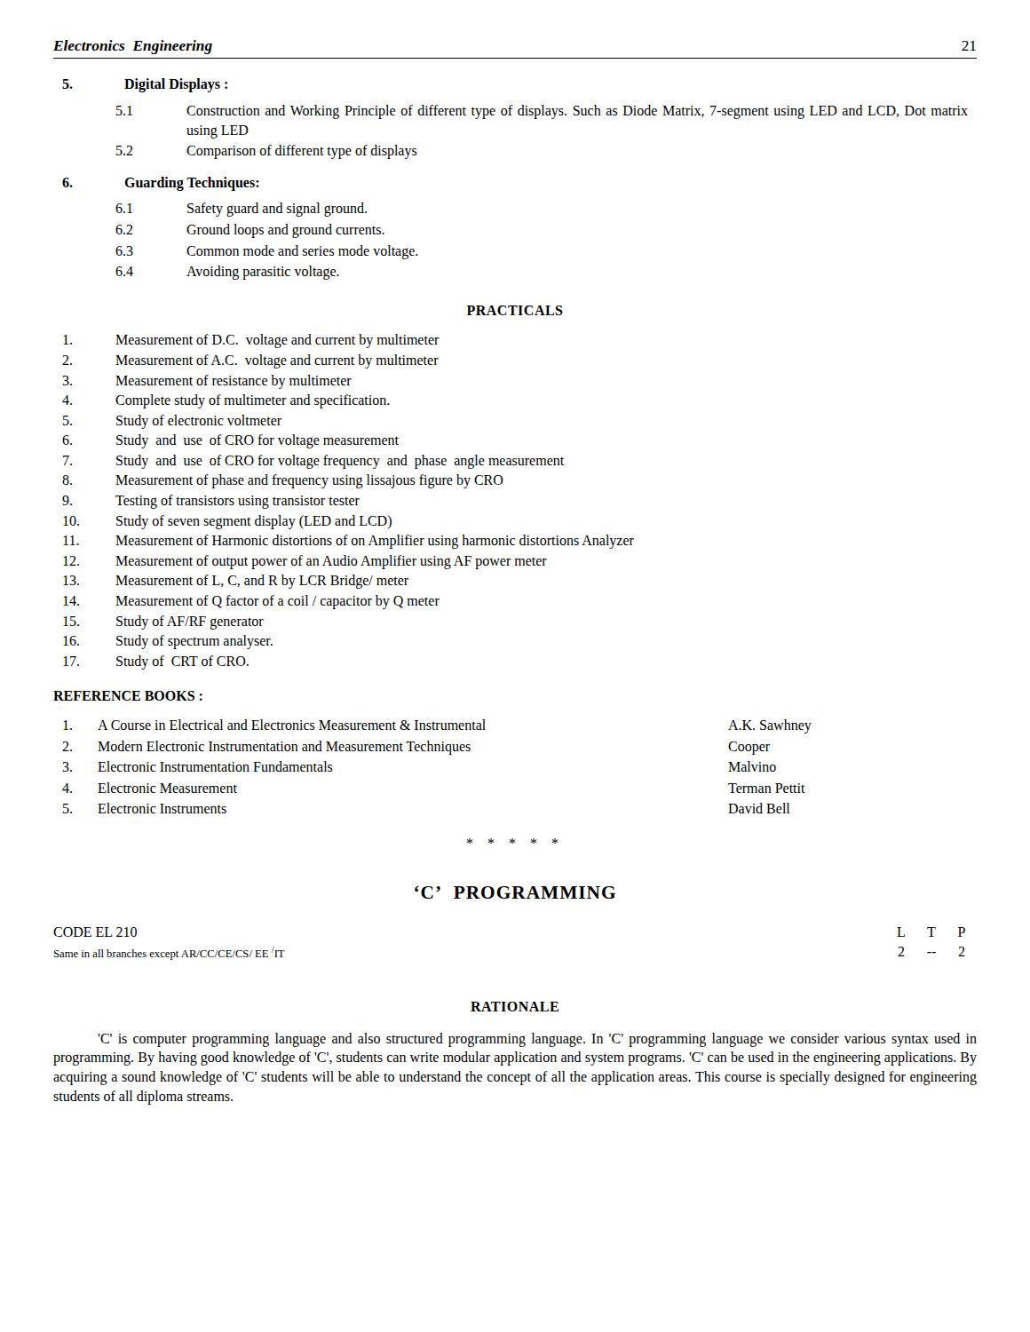Electronics Engineering
21
5.
Digital Displays :
5.1
Construction and Working Principle of different type of displays. Such as Diode Matrix, 7-segment using LED and LCD, Dot matrix using LED
5.2
Comparison of different type of displays
6.
Guarding Techniques:
6.1
Safety guard and signal ground.
6.2
Ground loops and ground currents.
6.3
Common mode and series mode voltage.
6.4
Avoiding parasitic voltage.
PRACTICALS
Measurement of D.C. voltage and current by multimeter
Measurement of A.C. voltage and current by multimeter
Measurement of resistance by multimeter
Complete study of multimeter and specification.
Study of electronic voltmeter
Study and use of CRO for voltage measurement
Study and use of CRO for voltage frequency and phase angle measurement
Measurement of phase and frequency using lissajous figure by CRO
Testing of transistors using transistor tester
Study of seven segment display (LED and LCD)
Measurement of Harmonic distortions of on Amplifier using harmonic distortions Analyzer
Measurement of output power of an Audio Amplifier using AF power meter
Measurement of L, C, and R by LCR Bridge/ meter
Measurement of Q factor of a coil / capacitor by Q meter
Study of AF/RF generator
Study of spectrum analyser.
Study of CRT of CRO.
REFERENCE BOOKS :
| 1. | A Course in Electrical and Electronics Measurement & Instrumental | A.K. Sawhney |
| 2. | Modern Electronic Instrumentation and Measurement Techniques | Cooper |
| 3. | Electronic Instrumentation Fundamentals | Malvino |
| 4. | Electronic Measurement | Terman Pettit |
| 5. | Electronic Instruments | David Bell |
* * * * *
‘C’ PROGRAMMING
CODE EL 210
Same in all branches except AR/CC/CE/CS/ EE /IT
LTP
2--2
RATIONALE
'C' is computer programming language and also structured programming language. In 'C' programming language we consider various syntax used in programming. By having good knowledge of 'C', students can write modular application and system programs. 'C' can be used in the engineering applications. By acquiring a sound knowledge of 'C' students will be able to understand the concept of all the application areas. This course is specially designed for engineering students of all diploma streams.